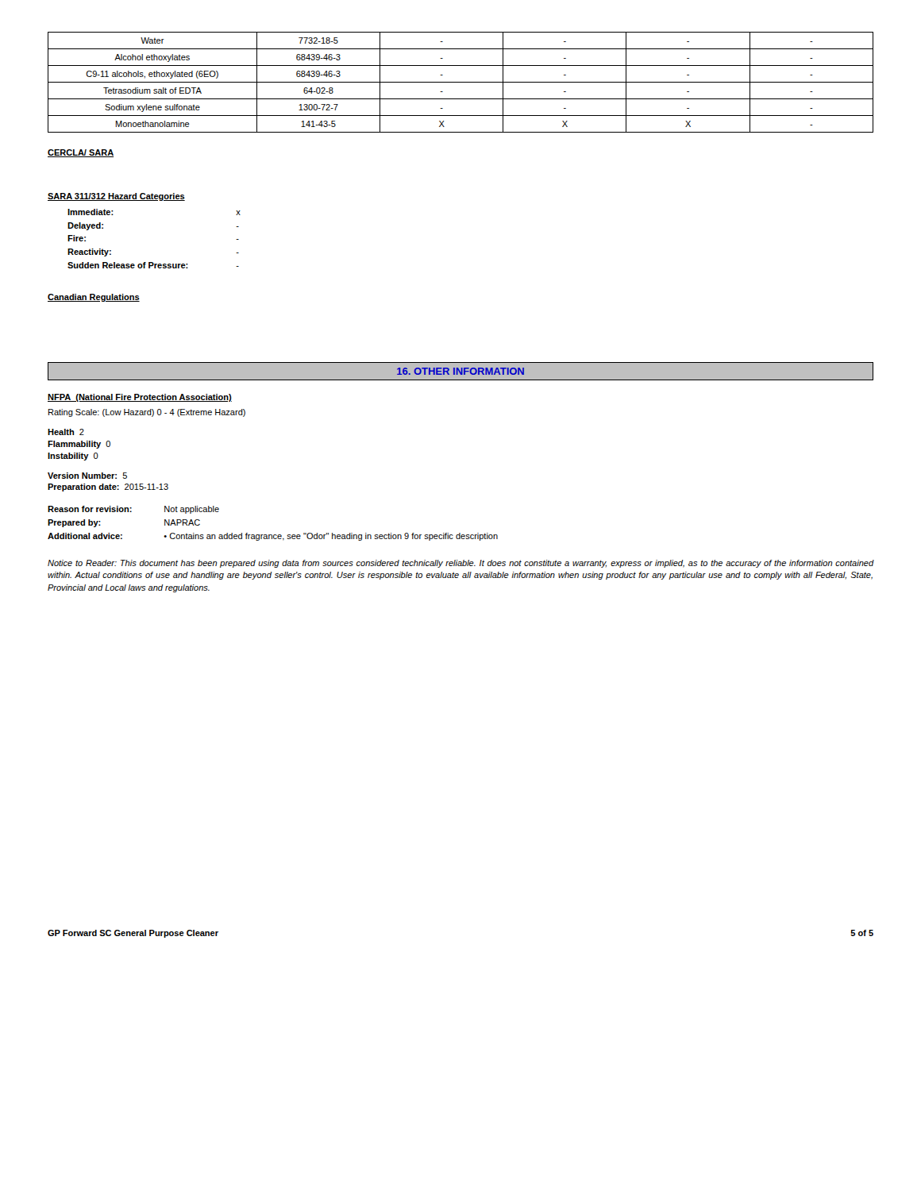| Water | 7732-18-5 | - | - | - | - |
| Alcohol ethoxylates | 68439-46-3 | - | - | - | - |
| C9-11 alcohols, ethoxylated (6EO) | 68439-46-3 | - | - | - | - |
| Tetrasodium salt of EDTA | 64-02-8 | - | - | - | - |
| Sodium xylene sulfonate | 1300-72-7 | - | - | - | - |
| Monoethanolamine | 141-43-5 | X | X | X | - |
CERCLA/ SARA
SARA 311/312 Hazard Categories
| Immediate: | x |
| Delayed: | - |
| Fire: | - |
| Reactivity: | - |
| Sudden Release of Pressure: | - |
Canadian Regulations
16. OTHER INFORMATION
NFPA (National Fire Protection Association)
Rating Scale: (Low Hazard) 0 - 4 (Extreme Hazard)
Health 2
Flammability 0
Instability 0
Version Number: 5
Preparation date: 2015-11-13
| Reason for revision: | Not applicable |
| Prepared by: | NAPRAC |
| Additional advice: | • Contains an added fragrance, see "Odor" heading in section 9 for specific description |
Notice to Reader: This document has been prepared using data from sources considered technically reliable. It does not constitute a warranty, express or implied, as to the accuracy of the information contained within. Actual conditions of use and handling are beyond seller's control. User is responsible to evaluate all available information when using product for any particular use and to comply with all Federal, State, Provincial and Local laws and regulations.
GP Forward SC General Purpose Cleaner 5 of 5